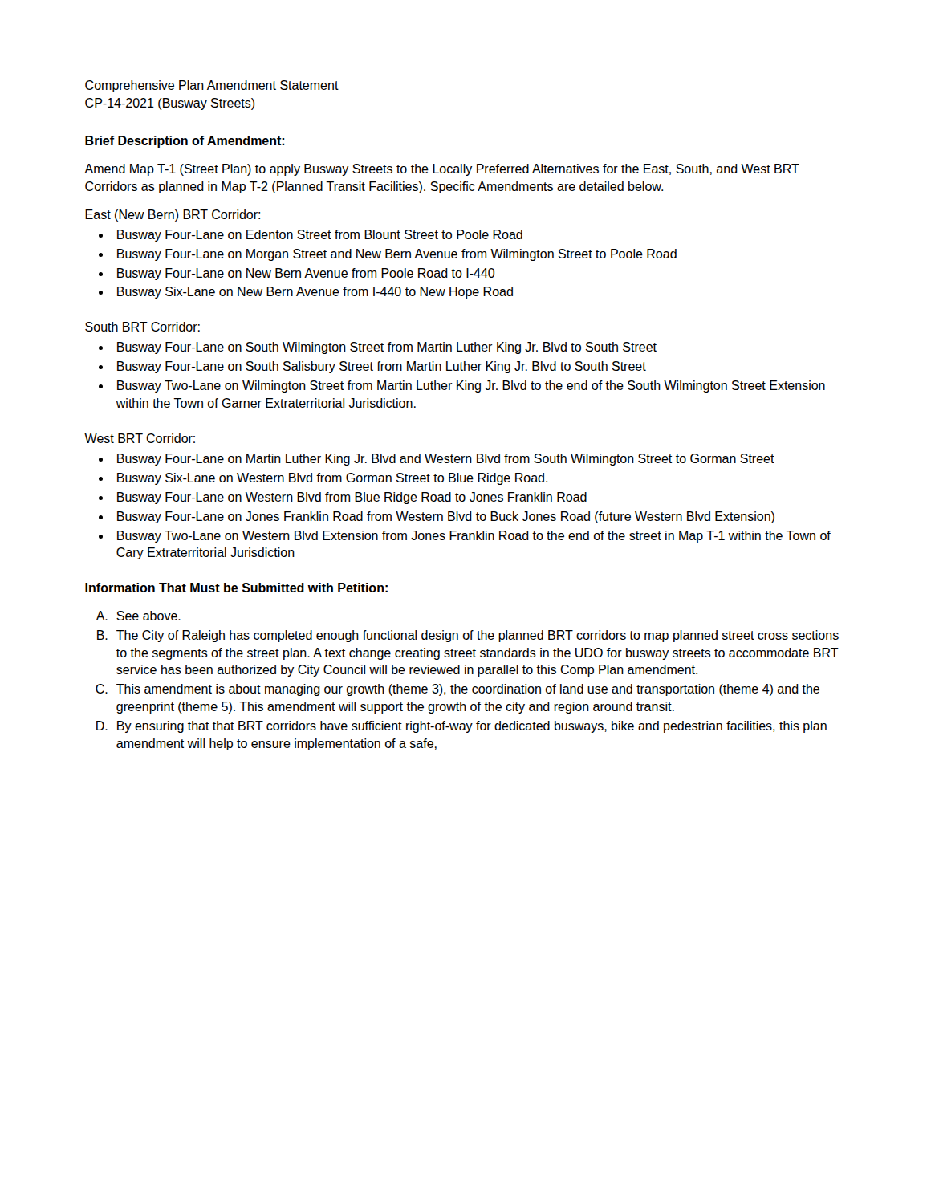Comprehensive Plan Amendment Statement
CP-14-2021 (Busway Streets)
Brief Description of Amendment:
Amend Map T-1 (Street Plan) to apply Busway Streets to the Locally Preferred Alternatives for the East, South, and West BRT Corridors as planned in Map T-2 (Planned Transit Facilities). Specific Amendments are detailed below.
East (New Bern) BRT Corridor:
Busway Four-Lane on Edenton Street from Blount Street to Poole Road
Busway Four-Lane on Morgan Street and New Bern Avenue from Wilmington Street to Poole Road
Busway Four-Lane on New Bern Avenue from Poole Road to I-440
Busway Six-Lane on New Bern Avenue from I-440 to New Hope Road
South BRT Corridor:
Busway Four-Lane on South Wilmington Street from Martin Luther King Jr. Blvd to South Street
Busway Four-Lane on South Salisbury Street from Martin Luther King Jr. Blvd to South Street
Busway Two-Lane on Wilmington Street from Martin Luther King Jr. Blvd to the end of the South Wilmington Street Extension within the Town of Garner Extraterritorial Jurisdiction.
West BRT Corridor:
Busway Four-Lane on Martin Luther King Jr. Blvd and Western Blvd from South Wilmington Street to Gorman Street
Busway Six-Lane on Western Blvd from Gorman Street to Blue Ridge Road.
Busway Four-Lane on Western Blvd from Blue Ridge Road to Jones Franklin Road
Busway Four-Lane on Jones Franklin Road from Western Blvd to Buck Jones Road (future Western Blvd Extension)
Busway Two-Lane on Western Blvd Extension from Jones Franklin Road to the end of the street in Map T-1 within the Town of Cary Extraterritorial Jurisdiction
Information That Must be Submitted with Petition:
See above.
The City of Raleigh has completed enough functional design of the planned BRT corridors to map planned street cross sections to the segments of the street plan. A text change creating street standards in the UDO for busway streets to accommodate BRT service has been authorized by City Council will be reviewed in parallel to this Comp Plan amendment.
This amendment is about managing our growth (theme 3), the coordination of land use and transportation (theme 4) and the greenprint (theme 5). This amendment will support the growth of the city and region around transit.
By ensuring that that BRT corridors have sufficient right-of-way for dedicated busways, bike and pedestrian facilities, this plan amendment will help to ensure implementation of a safe,